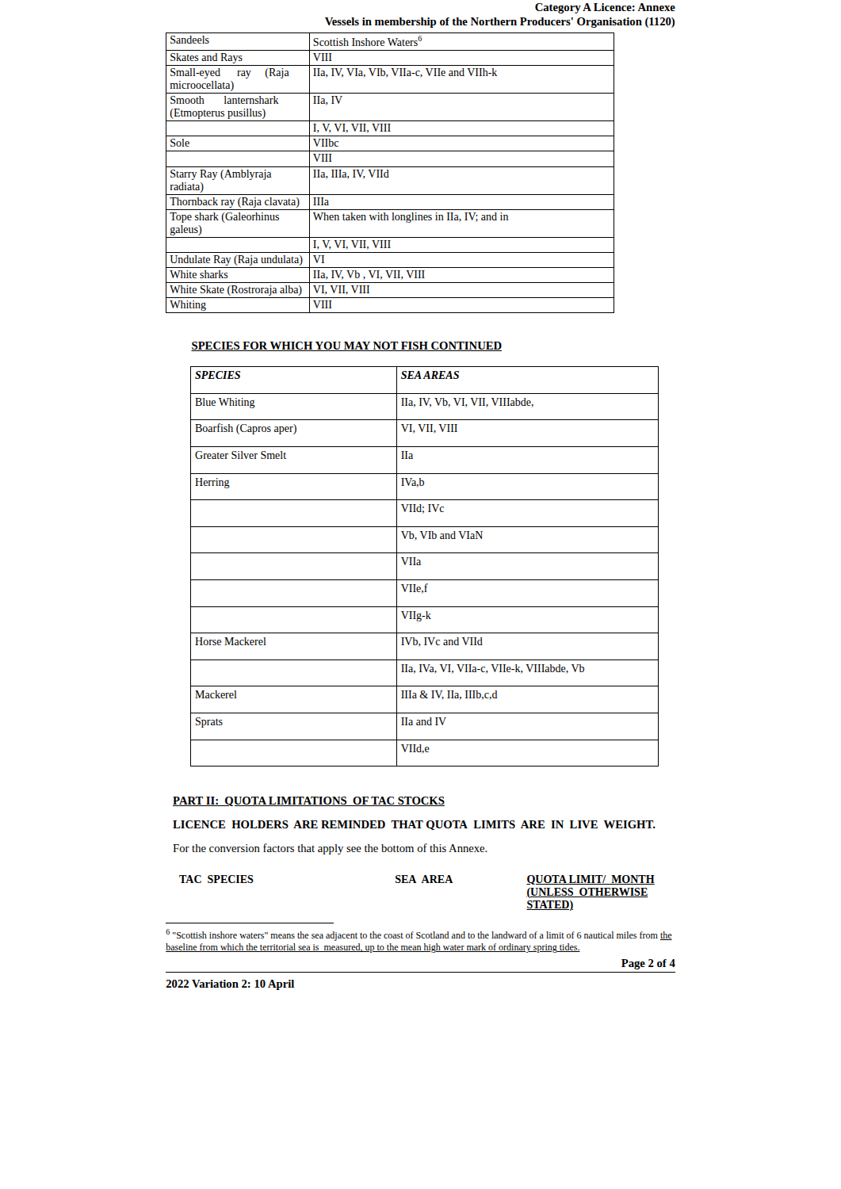Category A Licence: Annexe
Vessels in membership of the Northern Producers' Organisation (1120)
| Sandeels | Scottish Inshore Waters 6 |
| Skates and Rays | VIII |
| Small-eyed ray (Raja microocellata) | IIa, IV, VIa, VIb, VIIa-c, VIIe and VIIh-k |
| Smooth lanternshark (Etmopterus pusillus) | IIa, IV |
| | I, V, VI, VII, VIII |
| Sole | VIIbc |
| | VIII |
| Starry Ray (Amblyraja radiata) | IIa, IIIa, IV, VIId |
| Thornback ray (Raja clavata) | IIIa |
| Tope shark (Galeorhinus galeus) | When taken with longlines in IIa, IV; and in |
| | I, V, VI, VII, VIII |
| Undulate Ray (Raja undulata) | VI |
| White sharks | IIa, IV, Vb , VI, VII, VIII |
| White Skate (Rostroraja alba) | VI, VII, VIII |
| Whiting | VIII |
SPECIES FOR WHICH YOU MAY NOT FISH CONTINUED
| SPECIES | SEA AREAS |
| --- | --- |
| Blue Whiting | IIa, IV, Vb, VI, VII, VIIIabde, |
| Boarfish (Capros aper) | VI, VII, VIII |
| Greater Silver Smelt | IIa |
| Herring | IVa,b |
| | VIId; IVc |
| | Vb, VIb and VIaN |
| | VIIa |
| | VIIe,f |
| | VIIg-k |
| Horse Mackerel | IVb, IVc and VIId |
| | IIa, IVa, VI, VIIa-c, VIIe-k, VIIIabde, Vb |
| Mackerel | IIIa & IV, IIa, IIIb,c,d |
| Sprats | IIa and IV |
| | VIId,e |
PART II: QUOTA LIMITATIONS OF TAC STOCKS
LICENCE HOLDERS ARE REMINDED THAT QUOTA LIMITS ARE IN LIVE WEIGHT.
For the conversion factors that apply see the bottom of this Annexe.
TAC SPECIES SEA AREA QUOTA LIMIT/ MONTH (UNLESS OTHERWISE STATED)
6 "Scottish inshore waters" means the sea adjacent to the coast of Scotland and to the landward of a limit of 6 nautical miles from the baseline from which the territorial sea is measured, up to the mean high water mark of ordinary spring tides.
Page 2 of 4
2022 Variation 2: 10 April